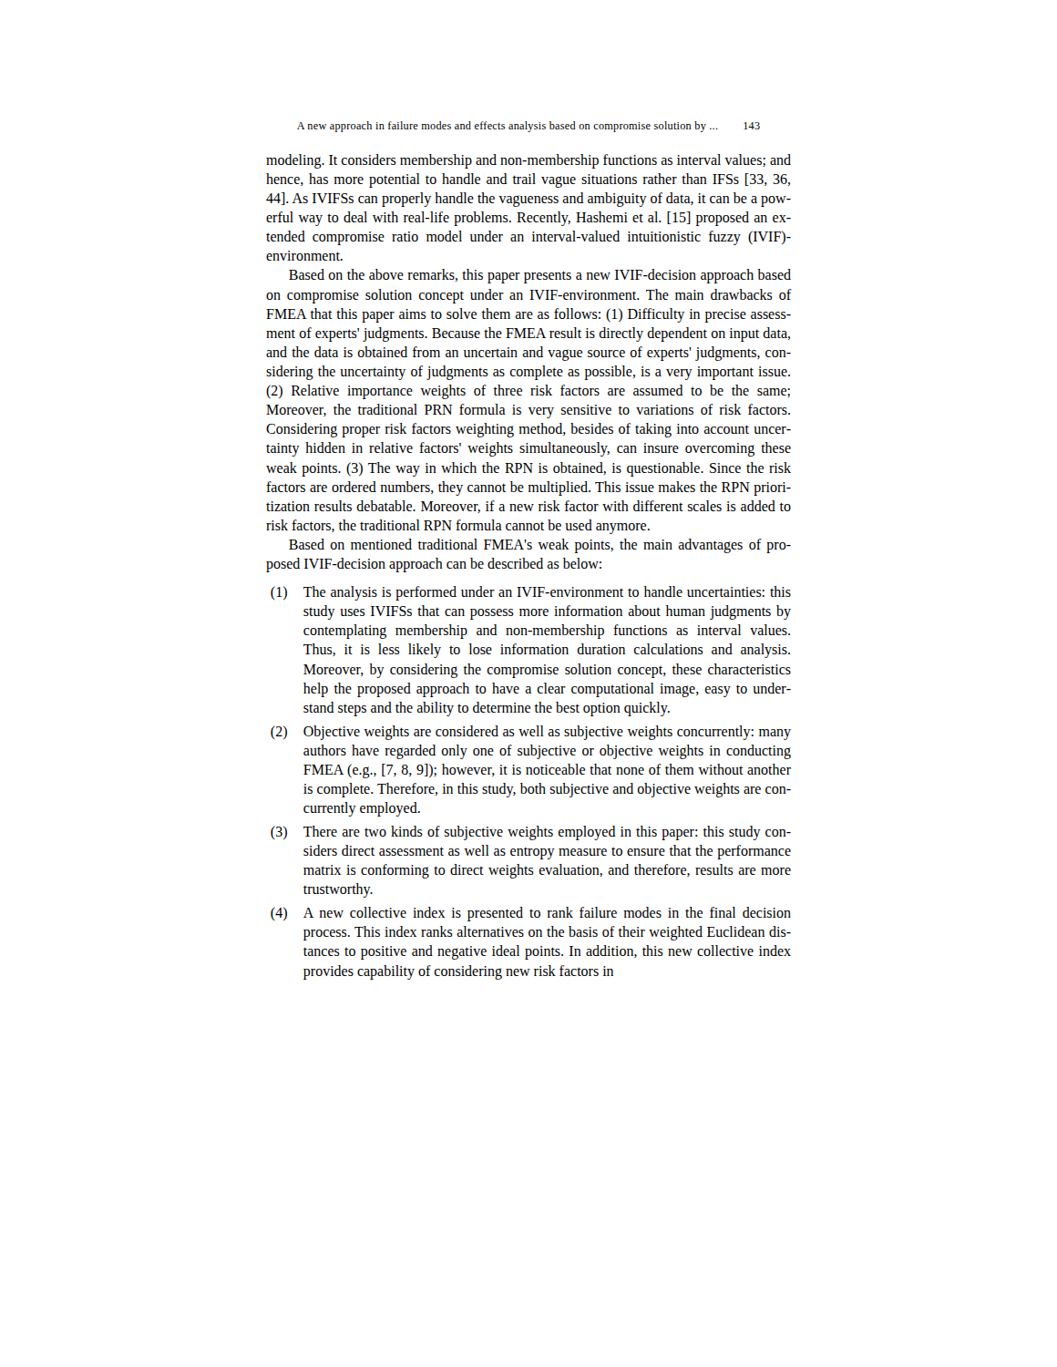A new approach in failure modes and effects analysis based on compromise solution by ...143
modeling. It considers membership and non-membership functions as interval values; and hence, has more potential to handle and trail vague situations rather than IFSs [33, 36, 44]. As IVIFSs can properly handle the vagueness and ambiguity of data, it can be a powerful way to deal with real-life problems. Recently, Hashemi et al. [15] proposed an extended compromise ratio model under an interval-valued intuitionistic fuzzy (IVIF)-environment.
Based on the above remarks, this paper presents a new IVIF-decision approach based on compromise solution concept under an IVIF-environment. The main drawbacks of FMEA that this paper aims to solve them are as follows: (1) Difficulty in precise assessment of experts' judgments. Because the FMEA result is directly dependent on input data, and the data is obtained from an uncertain and vague source of experts' judgments, considering the uncertainty of judgments as complete as possible, is a very important issue. (2) Relative importance weights of three risk factors are assumed to be the same; Moreover, the traditional PRN formula is very sensitive to variations of risk factors. Considering proper risk factors weighting method, besides of taking into account uncertainty hidden in relative factors' weights simultaneously, can insure overcoming these weak points. (3) The way in which the RPN is obtained, is questionable. Since the risk factors are ordered numbers, they cannot be multiplied. This issue makes the RPN prioritization results debatable. Moreover, if a new risk factor with different scales is added to risk factors, the traditional RPN formula cannot be used anymore.
Based on mentioned traditional FMEA's weak points, the main advantages of proposed IVIF-decision approach can be described as below:
(1) The analysis is performed under an IVIF-environment to handle uncertainties: this study uses IVIFSs that can possess more information about human judgments by contemplating membership and non-membership functions as interval values. Thus, it is less likely to lose information duration calculations and analysis. Moreover, by considering the compromise solution concept, these characteristics help the proposed approach to have a clear computational image, easy to understand steps and the ability to determine the best option quickly.
(2) Objective weights are considered as well as subjective weights concurrently: many authors have regarded only one of subjective or objective weights in conducting FMEA (e.g., [7, 8, 9]); however, it is noticeable that none of them without another is complete. Therefore, in this study, both subjective and objective weights are concurrently employed.
(3) There are two kinds of subjective weights employed in this paper: this study considers direct assessment as well as entropy measure to ensure that the performance matrix is conforming to direct weights evaluation, and therefore, results are more trustworthy.
(4) A new collective index is presented to rank failure modes in the final decision process. This index ranks alternatives on the basis of their weighted Euclidean distances to positive and negative ideal points. In addition, this new collective index provides capability of considering new risk factors in